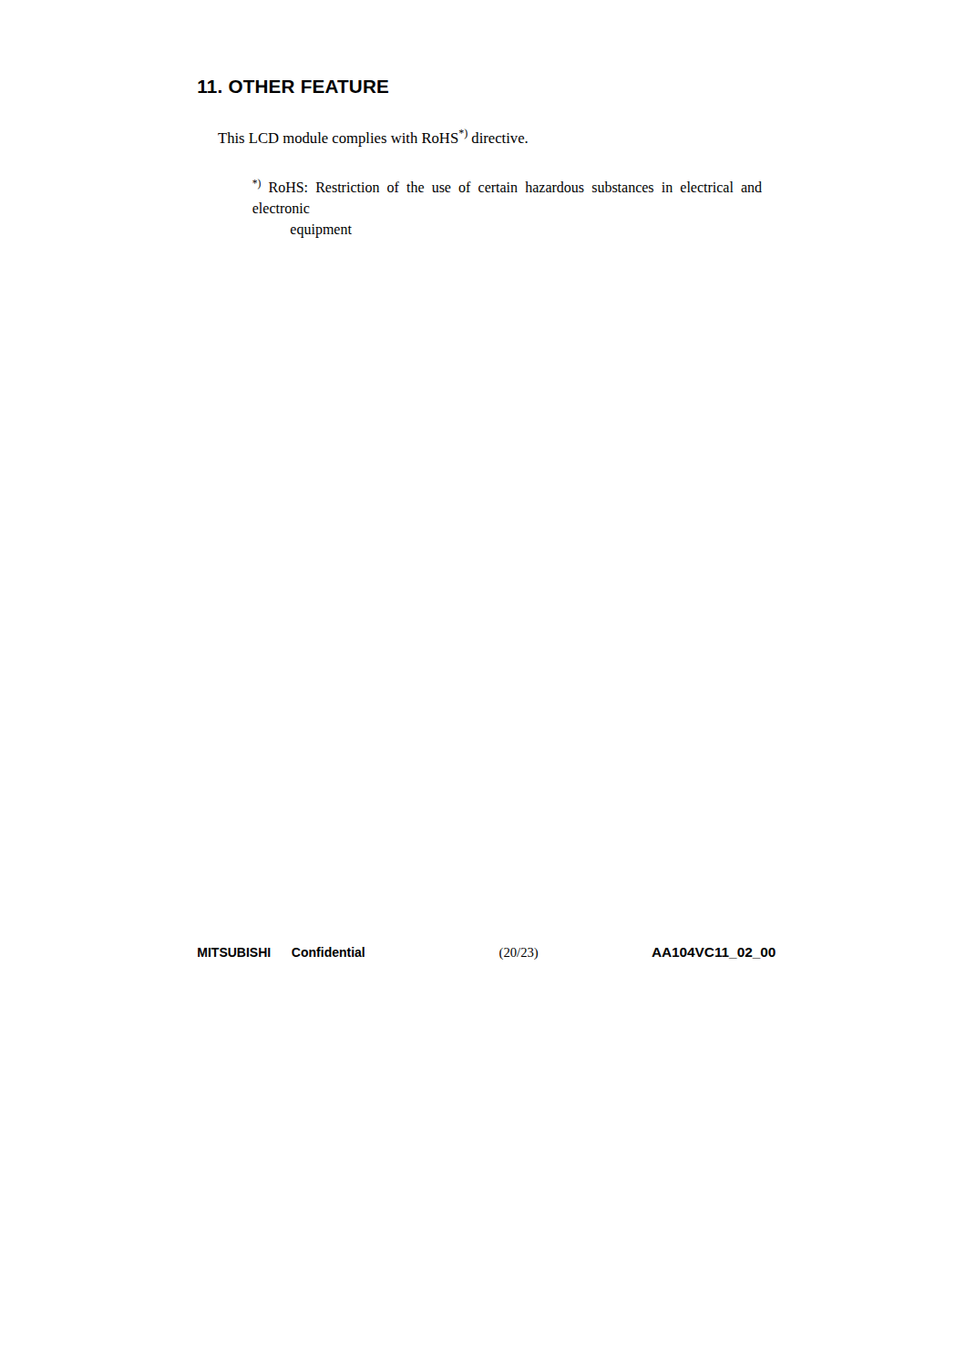11. OTHER FEATURE
This LCD module complies with RoHS*) directive.
*) RoHS: Restriction of the use of certain hazardous substances in electrical and electronic equipment
MITSUBISHIConfidential
(20/23)
AA104VC11_02_00